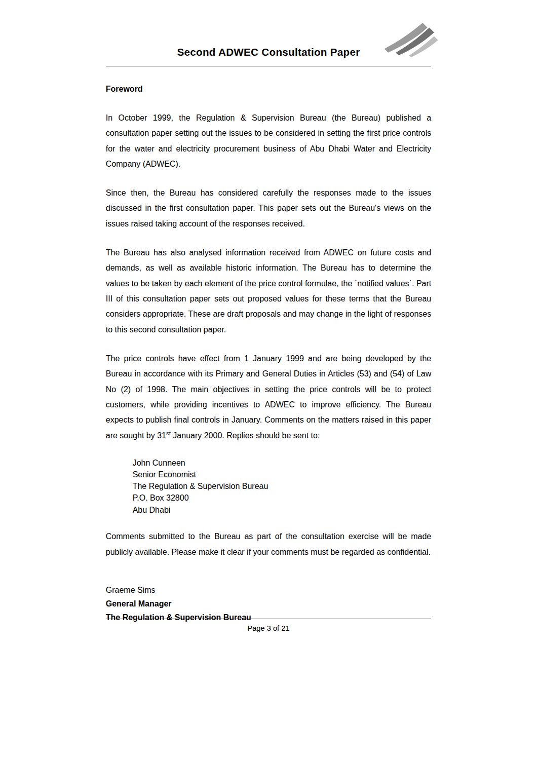Second ADWEC Consultation Paper
Foreword
In October 1999, the Regulation & Supervision Bureau (the Bureau) published a consultation paper setting out the issues to be considered in setting the first price controls for the water and electricity procurement business of Abu Dhabi Water and Electricity Company (ADWEC).
Since then, the Bureau has considered carefully the responses made to the issues discussed in the first consultation paper. This paper sets out the Bureau's views on the issues raised taking account of the responses received.
The Bureau has also analysed information received from ADWEC on future costs and demands, as well as available historic information. The Bureau has to determine the values to be taken by each element of the price control formulae, the `notified values`. Part III of this consultation paper sets out proposed values for these terms that the Bureau considers appropriate. These are draft proposals and may change in the light of responses to this second consultation paper.
The price controls have effect from 1 January 1999 and are being developed by the Bureau in accordance with its Primary and General Duties in Articles (53) and (54) of Law No (2) of 1998. The main objectives in setting the price controls will be to protect customers, while providing incentives to ADWEC to improve efficiency. The Bureau expects to publish final controls in January. Comments on the matters raised in this paper are sought by 31st January 2000. Replies should be sent to:
John Cunneen
Senior Economist
The Regulation & Supervision Bureau
P.O. Box 32800
Abu Dhabi
Comments submitted to the Bureau as part of the consultation exercise will be made publicly available. Please make it clear if your comments must be regarded as confidential.
Graeme Sims
General Manager
The Regulation & Supervision Bureau
Page 3 of 21